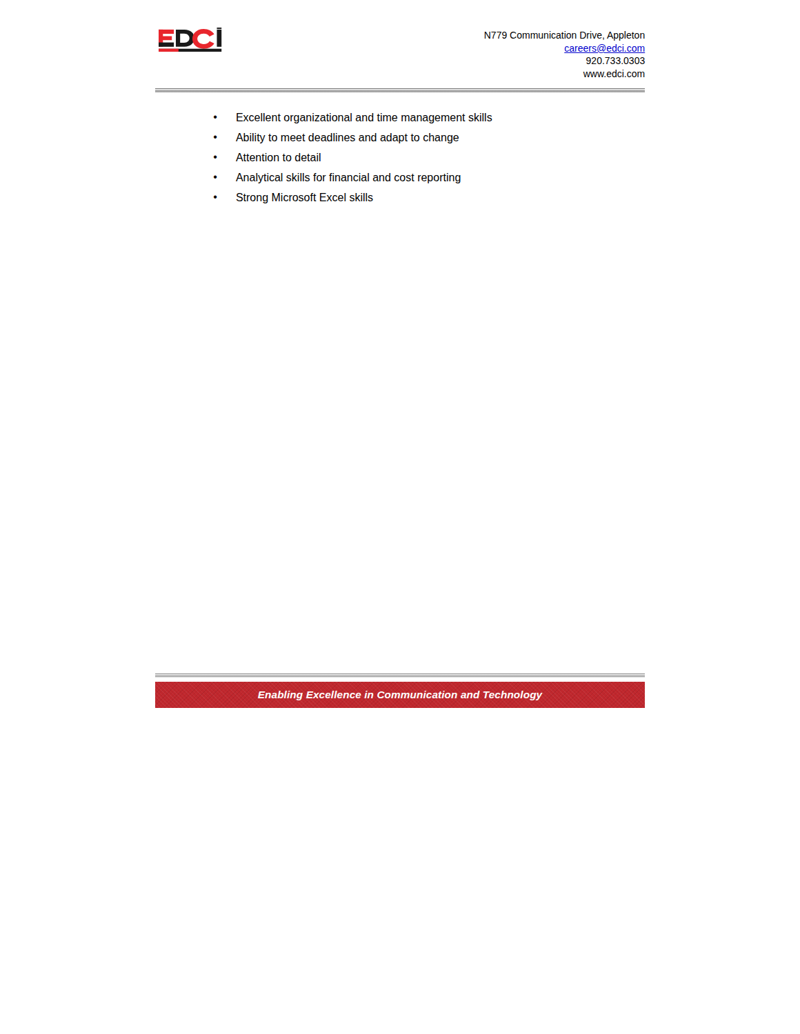N779 Communication Drive, Appleton
careers@edci.com
920.733.0303
www.edci.com
Excellent organizational and time management skills
Ability to meet deadlines and adapt to change
Attention to detail
Analytical skills for financial and cost reporting
Strong Microsoft Excel skills
Enabling Excellence in Communication and Technology